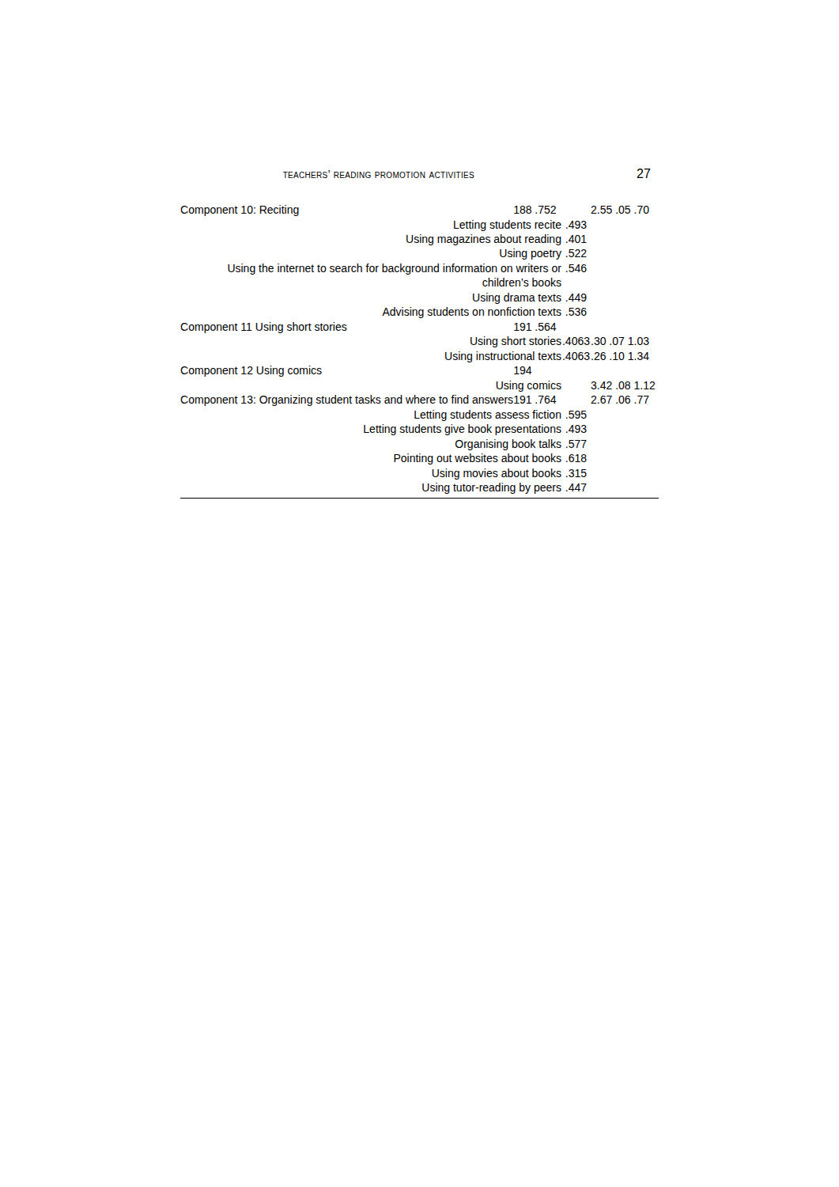Teachers’ reading promotion activities 27
| Component 10: Reciting | 188 .752 | | 2.55 .05 .70 |
| Letting students recite | .493 | |
| Using magazines about reading | .401 | |
| Using poetry | .522 | |
| Using the internet to search for background information on writers or children’s books | .546 | |
| Using drama texts | .449 | |
| Advising students on nonfiction texts | .536 | |
| Component 11 Using short stories | 191 .564 | | |
| Using short stories | .4063 | .30 .07 1.03 |
| Using instructional texts | .4063 | .26 .10 1.34 |
| Component 12 Using comics | 194 | | |
| Using comics | | 3.42 .08 1.12 |
| Component 13: Organizing student tasks and where to find answers | 191 .764 | | 2.67 .06 .77 |
| Letting students assess fiction | .595 | |
| Letting students give book presentations | .493 | |
| Organising book talks | .577 | |
| Pointing out websites about books | .618 | |
| Using movies about books | .315 | |
| Using tutor-reading by peers | .447 | |